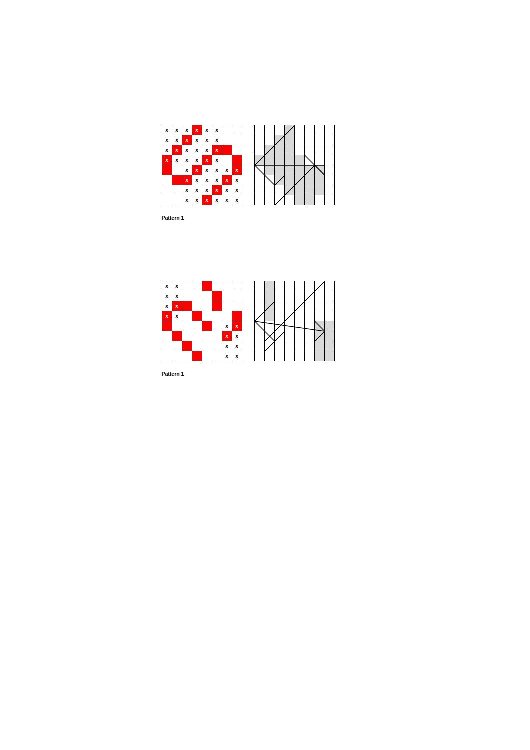| x | x | x | x | x | x | | |
| x | x | x | x | x | x | | |
| x | x | x | x | x | x | | |
| x | x | x | x | x | x | | |
| | | x | x | x | x | x | x |
| | | x | x | x | x | x | x |
| | | x | x | x | x | x | x |
| | | x | x | x | x | x | x |
Pattern 1
| x | x | | | | | | |
| x | x | | | | | | |
| x | x | | | | | | |
| x | x | | | | | | |
| | | | | | | x | x |
| | | | | | | x | x |
| | | | | | | x | x |
| | | | | | | x | x |
Pattern 1